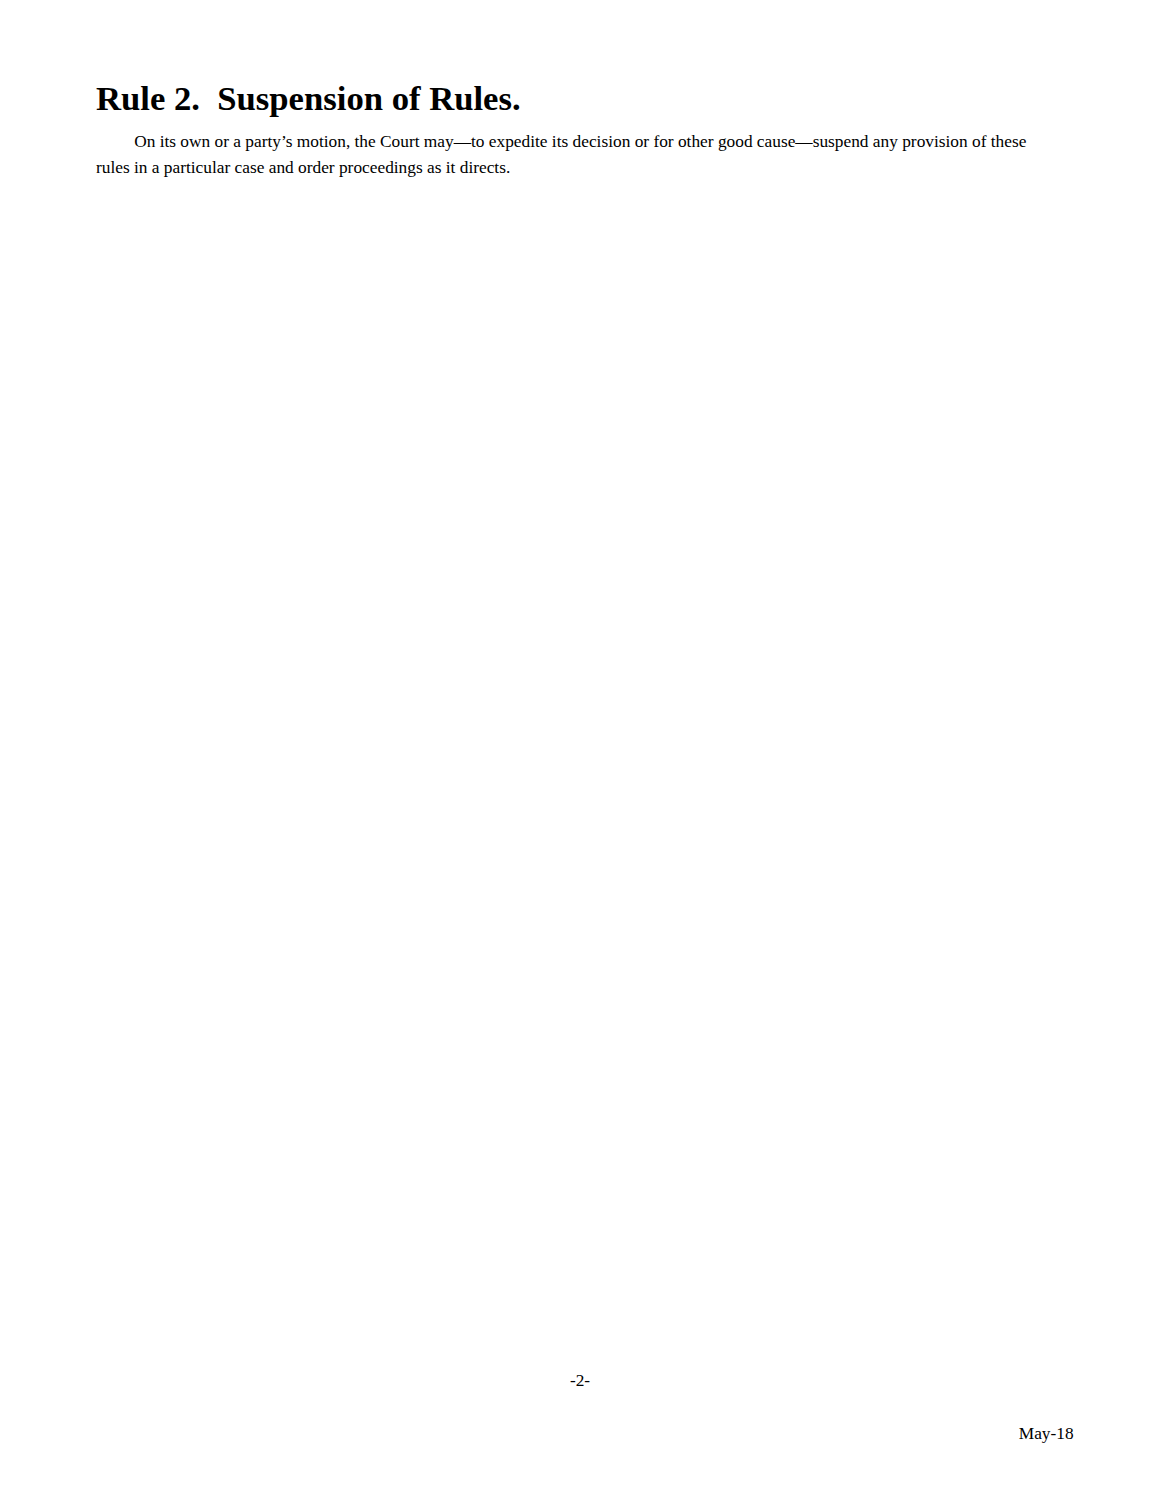Rule 2. Suspension of Rules.
On its own or a party’s motion, the Court may—to expedite its decision or for other good cause—suspend any provision of these rules in a particular case and order proceedings as it directs.
-2-
May-18